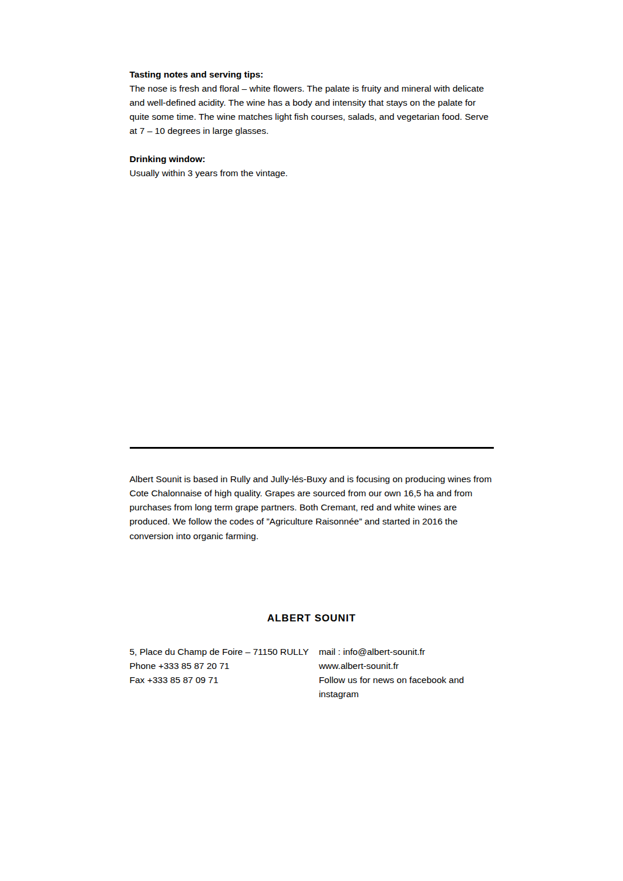Tasting notes and serving tips:
The nose is fresh and floral – white flowers. The palate is fruity and mineral with delicate and well-defined acidity. The wine has a body and intensity that stays on the palate for quite some time. The wine matches light fish courses, salads, and vegetarian food. Serve at 7 – 10 degrees in large glasses.
Drinking window:
Usually within 3 years from the vintage.
Albert Sounit is based in Rully and Jully-lés-Buxy and is focusing on producing wines from Cote Chalonnaise of high quality. Grapes are sourced from our own 16,5 ha and from purchases from long term grape partners. Both Cremant, red and white wines are produced. We follow the codes of ”Agriculture Raisonnée” and started in 2016 the conversion into organic farming.
ALBERT SOUNIT
| 5, Place du Champ de Foire – 71150 RULLY | mail : info@albert-sounit.fr |
| Phone +333 85 87 20 71 | www.albert-sounit.fr |
| Fax +333 85 87 09 71 | Follow us for news on facebook and instagram |